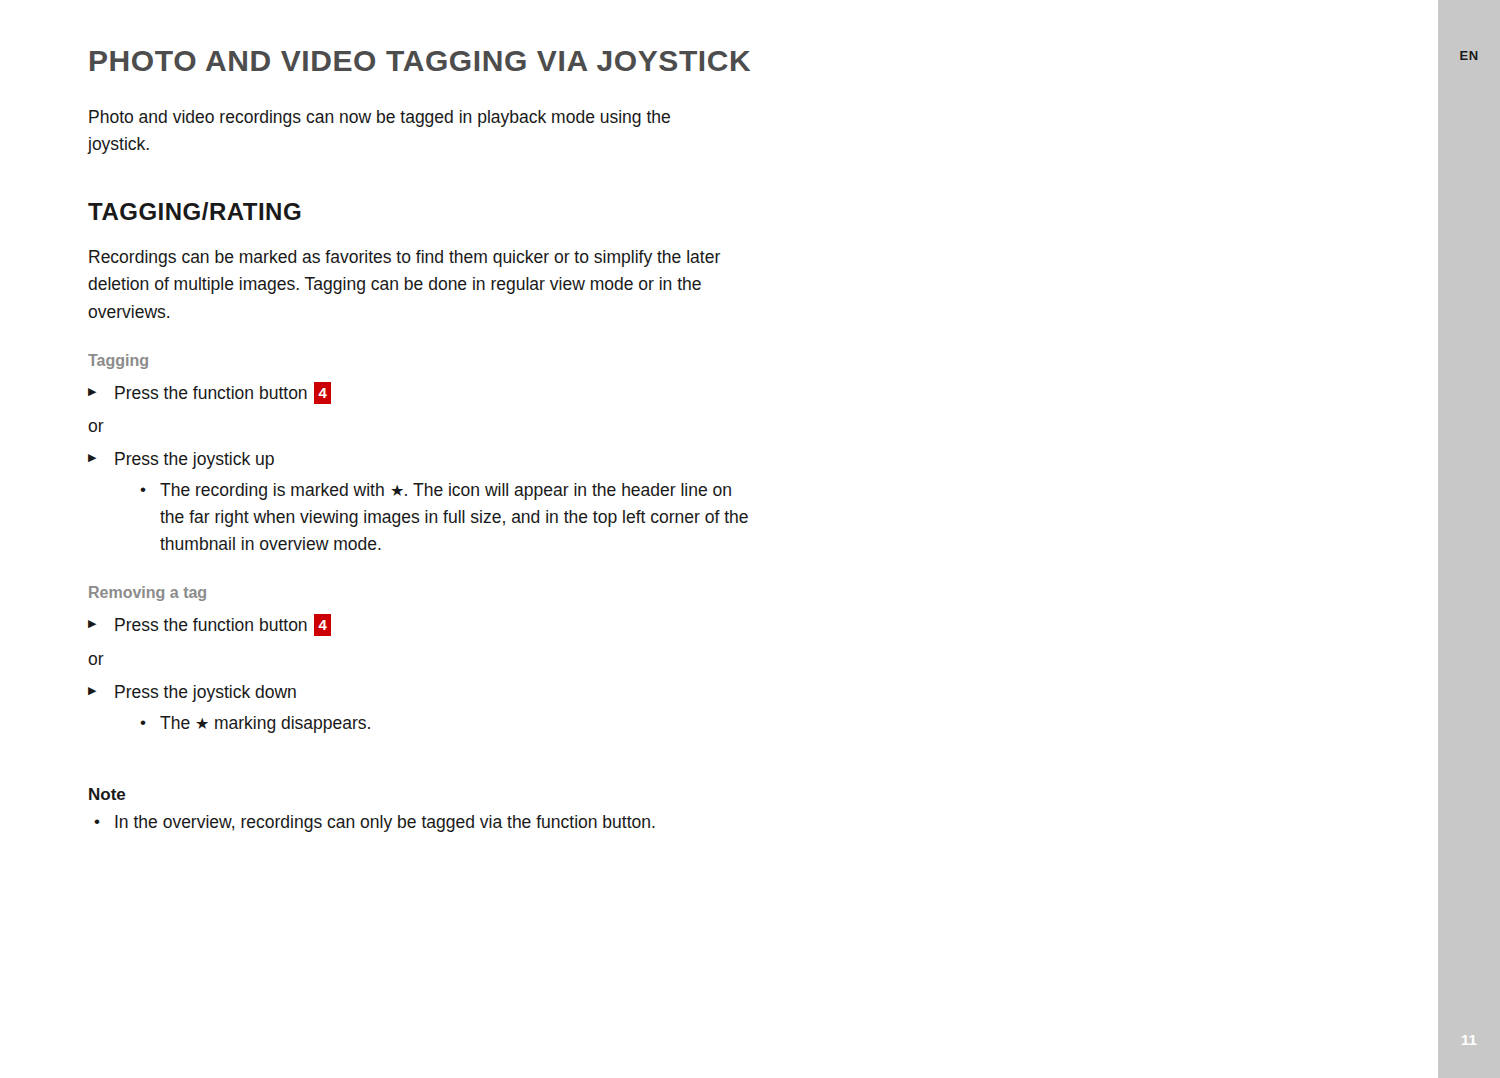Photo and Video Tagging via Joystick
Photo and video recordings can now be tagged in playback mode using the joystick.
Tagging/Rating
Recordings can be marked as favorites to find them quicker or to simplify the later deletion of multiple images. Tagging can be done in regular view mode or in the overviews.
Tagging
Press the function button 4
or
Press the joystick up
The recording is marked with ★. The icon will appear in the header line on the far right when viewing images in full size, and in the top left corner of the thumbnail in overview mode.
Removing a tag
Press the function button 4
or
Press the joystick down
The ★ marking disappears.
Note
In the overview, recordings can only be tagged via the function button.
EN
11